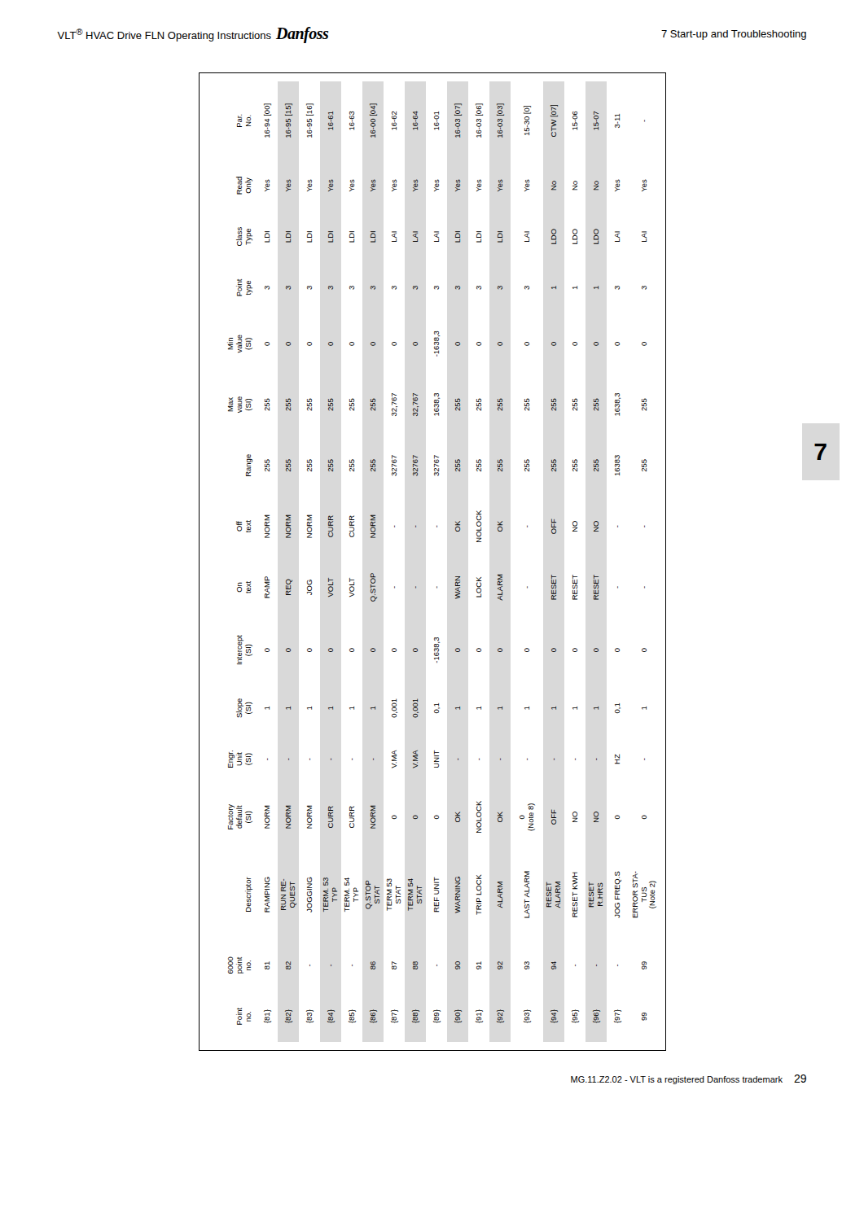VLT® HVAC Drive FLN Operating Instructions Danfoss
7 Start-up and Troubleshooting
| Point no. | 6000 point no. | Descriptor | Factory default (SI) | Engr. Unit (SI) | Slope (SI) | Intercept (SI) | On text | Off text | Range | Max vaue (SI) | Min value (SI) | Point type | Class Type | Read Only | Par. No. |
| --- | --- | --- | --- | --- | --- | --- | --- | --- | --- | --- | --- | --- | --- | --- | --- |
| {81} | 81 | RAMPING | NORM | - | 1 | 0 | RAMP | NORM | 255 | 255 | 0 | 3 | LDI | Yes | 16-94 [00] |
| {82} | 82 | RUN RE- QUEST | NORM | - | 1 | 0 | REQ | NORM | 255 | 255 | 0 | 3 | LDI | Yes | 16-95 [15] |
| {83} | - | JOGGING | NORM | - | 1 | 0 | JOG | NORM | 255 | 255 | 0 | 3 | LDI | Yes | 16-95 [16] |
| {84} | - | TERM. 53 TYP | CURR | - | 1 | 0 | VOLT | CURR | 255 | 255 | 0 | 3 | LDI | Yes | 16-61 |
| {85} | - | TERM. 54 TYP | CURR | - | 1 | 0 | VOLT | CURR | 255 | 255 | 0 | 3 | LDI | Yes | 16-63 |
| {86} | 86 | Q.STOP STAT | NORM | - | 1 | 0 | Q.STOP | NORM | 255 | 255 | 0 | 3 | LDI | Yes | 16-00 [04] |
| {87} | 87 | TERM 53 STAT | 0 | V.MA | 0,001 | 0 | - | - | 32767 | 32,767 | 0 | 3 | LAI | Yes | 16-62 |
| {88} | 88 | TERM 54 STAT | 0 | V.MA | 0,001 | 0 | - | - | 32767 | 32,767 | 0 | 3 | LAI | Yes | 16-64 |
| {89} | - | REF UNIT | 0 | UNIT | 0,1 | -1638,3 | - | - | 32767 | 1638,3 | -1638,3 | 3 | LAI | Yes | 16-01 |
| {90} | 90 | WARNING | OK | - | 1 | 0 | WARN | OK | 255 | 255 | 0 | 3 | LDI | Yes | 16-03 [07] |
| {91} | 91 | TRIP LOCK | NOLOCK | - | 1 | 0 | LOCK | NOLOCK | 255 | 255 | 0 | 3 | LDI | Yes | 16-03 [06] |
| {92} | 92 | ALARM | OK | - | 1 | 0 | ALARM | OK | 255 | 255 | 0 | 3 | LDI | Yes | 16-03 [03] |
| {93} | 93 | LAST ALARM | 0 (Note 8) | - | 1 | 0 | - | - | 255 | 255 | 0 | 3 | LAI | Yes | 15-30 [0] |
| {94} | 94 | RESET ALARM | OFF | - | 1 | 0 | RESET | OFF | 255 | 255 | 0 | 1 | LDO | No | CTW [07] |
| {95} | - | RESET KWH | NO | - | 1 | 0 | RESET | NO | 255 | 255 | 0 | 1 | LDO | No | 15-06 |
| {96} | - | RESET R.HRS | NO | - | 1 | 0 | RESET | NO | 255 | 255 | 0 | 1 | LDO | No | 15-07 |
| {97} | - | JOG FREQ.S | 0 | HZ | 0,1 | 0 | - | - | 16383 | 1638,3 | 0 | 3 | LAI | Yes | 3-11 |
| 99 | 99 | ERROR STA- TUS (Note 2) | 0 | - | 1 | 0 | - | - | 255 | 255 | 0 | 3 | LAI | Yes | - |
7
MG.11.Z2.02 - VLT is a registered Danfoss trademark 29